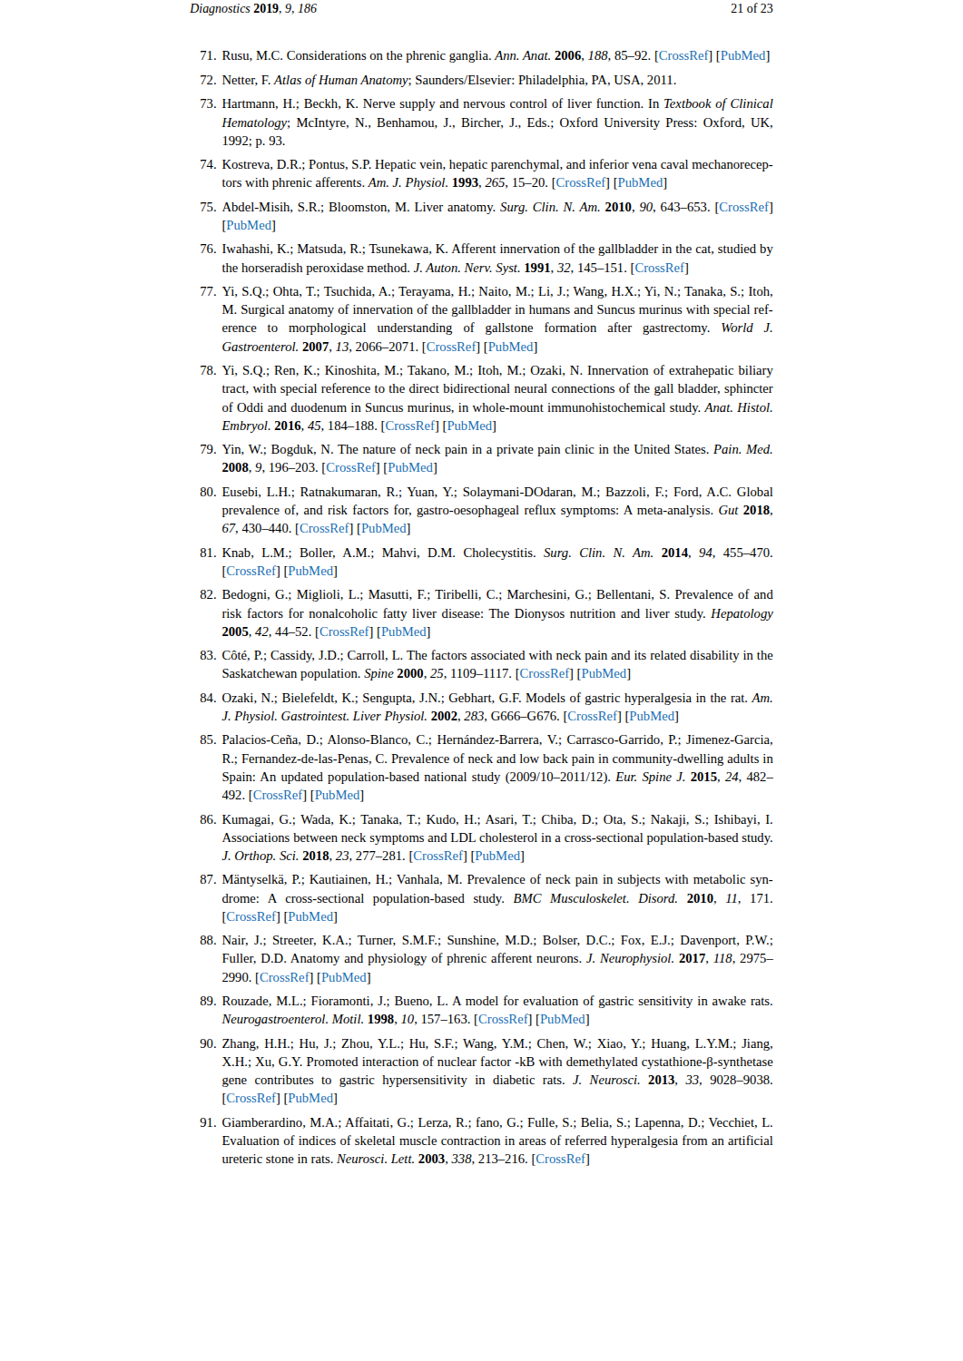Diagnostics 2019, 9, 186
21 of 23
Rusu, M.C. Considerations on the phrenic ganglia. Ann. Anat. 2006, 188, 85–92. [CrossRef] [PubMed]
Netter, F. Atlas of Human Anatomy; Saunders/Elsevier: Philadelphia, PA, USA, 2011.
Hartmann, H.; Beckh, K. Nerve supply and nervous control of liver function. In Textbook of Clinical Hematology; McIntyre, N., Benhamou, J., Bircher, J., Eds.; Oxford University Press: Oxford, UK, 1992; p. 93.
Kostreva, D.R.; Pontus, S.P. Hepatic vein, hepatic parenchymal, and inferior vena caval mechanoreceptors with phrenic afferents. Am. J. Physiol. 1993, 265, 15–20. [CrossRef] [PubMed]
Abdel-Misih, S.R.; Bloomston, M. Liver anatomy. Surg. Clin. N. Am. 2010, 90, 643–653. [CrossRef] [PubMed]
Iwahashi, K.; Matsuda, R.; Tsunekawa, K. Afferent innervation of the gallbladder in the cat, studied by the horseradish peroxidase method. J. Auton. Nerv. Syst. 1991, 32, 145–151. [CrossRef]
Yi, S.Q.; Ohta, T.; Tsuchida, A.; Terayama, H.; Naito, M.; Li, J.; Wang, H.X.; Yi, N.; Tanaka, S.; Itoh, M. Surgical anatomy of innervation of the gallbladder in humans and Suncus murinus with special reference to morphological understanding of gallstone formation after gastrectomy. World J. Gastroenterol. 2007, 13, 2066–2071. [CrossRef] [PubMed]
Yi, S.Q.; Ren, K.; Kinoshita, M.; Takano, M.; Itoh, M.; Ozaki, N. Innervation of extrahepatic biliary tract, with special reference to the direct bidirectional neural connections of the gall bladder, sphincter of Oddi and duodenum in Suncus murinus, in whole-mount immunohistochemical study. Anat. Histol. Embryol. 2016, 45, 184–188. [CrossRef] [PubMed]
Yin, W.; Bogduk, N. The nature of neck pain in a private pain clinic in the United States. Pain. Med. 2008, 9, 196–203. [CrossRef] [PubMed]
Eusebi, L.H.; Ratnakumaran, R.; Yuan, Y.; Solaymani-DOdaran, M.; Bazzoli, F.; Ford, A.C. Global prevalence of, and risk factors for, gastro-oesophageal reflux symptoms: A meta-analysis. Gut 2018, 67, 430–440. [CrossRef] [PubMed]
Knab, L.M.; Boller, A.M.; Mahvi, D.M. Cholecystitis. Surg. Clin. N. Am. 2014, 94, 455–470. [CrossRef] [PubMed]
Bedogni, G.; Miglioli, L.; Masutti, F.; Tiribelli, C.; Marchesini, G.; Bellentani, S. Prevalence of and risk factors for nonalcoholic fatty liver disease: The Dionysos nutrition and liver study. Hepatology 2005, 42, 44–52. [CrossRef] [PubMed]
Côté, P.; Cassidy, J.D.; Carroll, L. The factors associated with neck pain and its related disability in the Saskatchewan population. Spine 2000, 25, 1109–1117. [CrossRef] [PubMed]
Ozaki, N.; Bielefeldt, K.; Sengupta, J.N.; Gebhart, G.F. Models of gastric hyperalgesia in the rat. Am. J. Physiol. Gastrointest. Liver Physiol. 2002, 283, G666–G676. [CrossRef] [PubMed]
Palacios-Ceña, D.; Alonso-Blanco, C.; Hernández-Barrera, V.; Carrasco-Garrido, P.; Jimenez-Garcia, R.; Fernandez-de-las-Penas, C. Prevalence of neck and low back pain in community-dwelling adults in Spain: An updated population-based national study (2009/10–2011/12). Eur. Spine J. 2015, 24, 482–492. [CrossRef] [PubMed]
Kumagai, G.; Wada, K.; Tanaka, T.; Kudo, H.; Asari, T.; Chiba, D.; Ota, S.; Nakaji, S.; Ishibayi, I. Associations between neck symptoms and LDL cholesterol in a cross-sectional population-based study. J. Orthop. Sci. 2018, 23, 277–281. [CrossRef] [PubMed]
Mäntyselkä, P.; Kautiainen, H.; Vanhala, M. Prevalence of neck pain in subjects with metabolic syndrome: A cross-sectional population-based study. BMC Musculoskelet. Disord. 2010, 11, 171. [CrossRef] [PubMed]
Nair, J.; Streeter, K.A.; Turner, S.M.F.; Sunshine, M.D.; Bolser, D.C.; Fox, E.J.; Davenport, P.W.; Fuller, D.D. Anatomy and physiology of phrenic afferent neurons. J. Neurophysiol. 2017, 118, 2975–2990. [CrossRef] [PubMed]
Rouzade, M.L.; Fioramonti, J.; Bueno, L. A model for evaluation of gastric sensitivity in awake rats. Neurogastroenterol. Motil. 1998, 10, 157–163. [CrossRef] [PubMed]
Zhang, H.H.; Hu, J.; Zhou, Y.L.; Hu, S.F.; Wang, Y.M.; Chen, W.; Xiao, Y.; Huang, L.Y.M.; Jiang, X.H.; Xu, G.Y. Promoted interaction of nuclear factor -kB with demethylated cystathione-β-synthetase gene contributes to gastric hypersensitivity in diabetic rats. J. Neurosci. 2013, 33, 9028–9038. [CrossRef] [PubMed]
Giamberardino, M.A.; Affaitati, G.; Lerza, R.; fano, G.; Fulle, S.; Belia, S.; Lapenna, D.; Vecchiet, L. Evaluation of indices of skeletal muscle contraction in areas of referred hyperalgesia from an artificial ureteric stone in rats. Neurosci. Lett. 2003, 338, 213–216. [CrossRef]